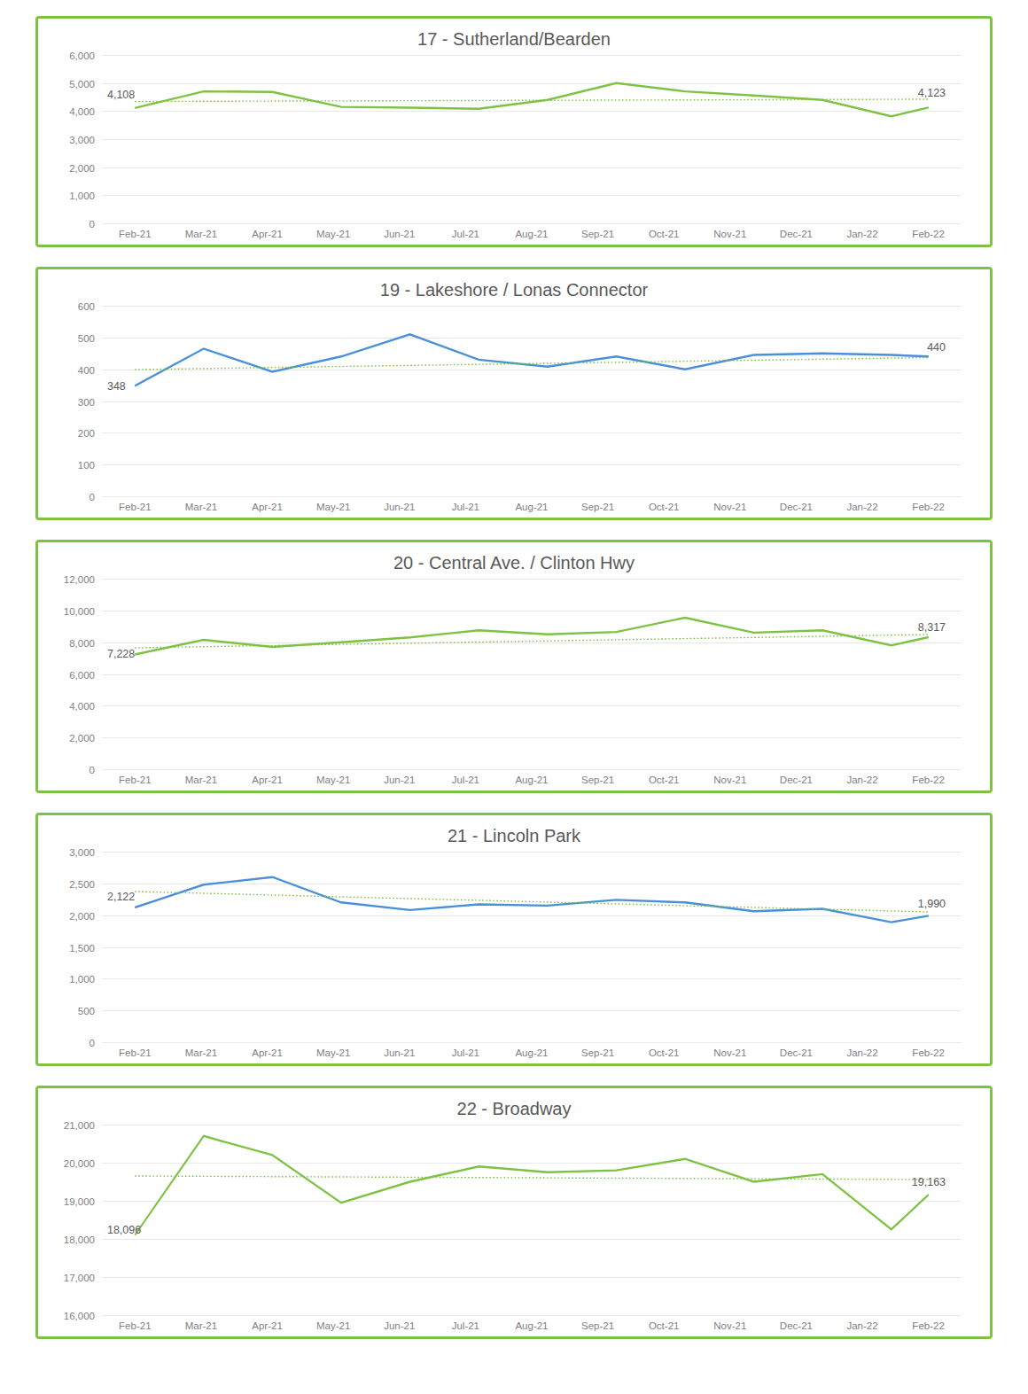17 - Sutherland/Bearden
6,000
5,000
4,000
3,000
2,000
1,000
0
4,108
4,123
Feb-21 Mar-21 Apr-21 May-21 Jun-21 Jul-21 Aug-21 Sep-21 Oct-21 Nov-21 Dec-21 Jan-22 Feb-22
19 - Lakeshore / Lonas Connector
600
500
400
300
200
100
0
348
440
Feb-21 Mar-21 Apr-21 May-21 Jun-21 Jul-21 Aug-21 Sep-21 Oct-21 Nov-21 Dec-21 Jan-22 Feb-22
20 - Central Ave. / Clinton Hwy
12,000
10,000
8,000
6,000
4,000
2,000
0
7,228
8,317
Feb-21 Mar-21 Apr-21 May-21 Jun-21 Jul-21 Aug-21 Sep-21 Oct-21 Nov-21 Dec-21 Jan-22 Feb-22
21 - Lincoln Park
3,000
2,500
2,000
1,500
1,000
500
0
2,122
1,990
Feb-21 Mar-21 Apr-21 May-21 Jun-21 Jul-21 Aug-21 Sep-21 Oct-21 Nov-21 Dec-21 Jan-22 Feb-22
22 - Broadway
21,000
20,000
19,000
18,000
17,000
16,000
18,096
19,163
Feb-21 Mar-21 Apr-21 May-21 Jun-21 Jul-21 Aug-21 Sep-21 Oct-21 Nov-21 Dec-21 Jan-22 Feb-22